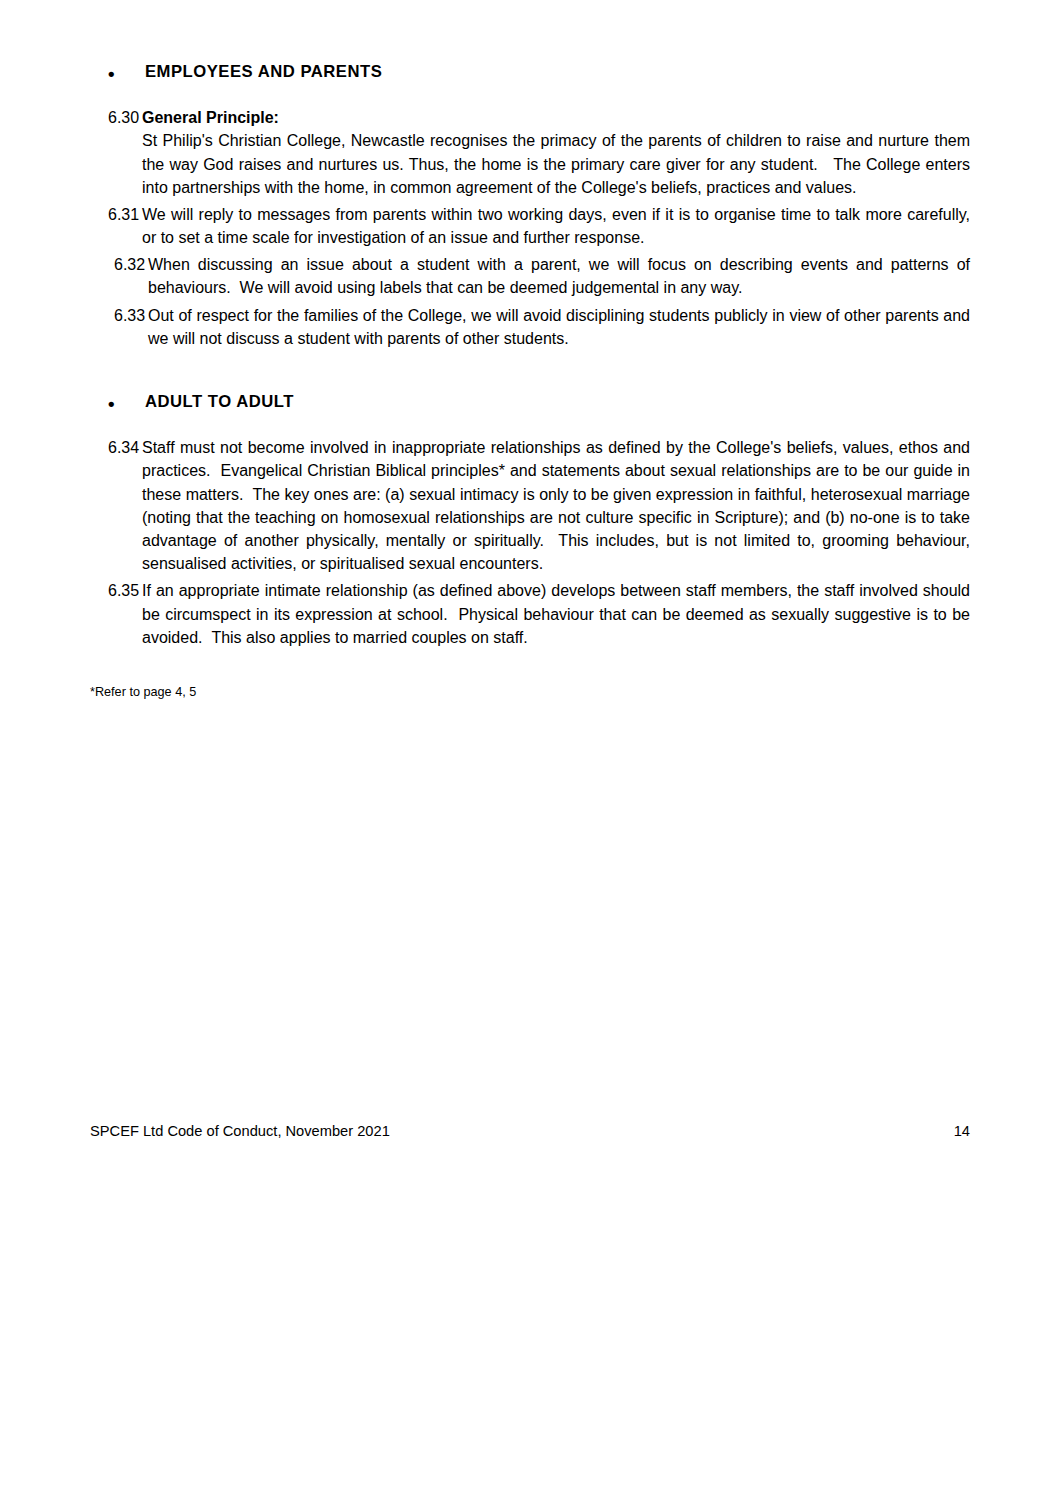EMPLOYEES AND PARENTS
6.30
General Principle:
St Philip's Christian College, Newcastle recognises the primacy of the parents of children to raise and nurture them the way God raises and nurtures us. Thus, the home is the primary care giver for any student. The College enters into partnerships with the home, in common agreement of the College's beliefs, practices and values.
6.31
We will reply to messages from parents within two working days, even if it is to organise time to talk more carefully, or to set a time scale for investigation of an issue and further response.
6.32
When discussing an issue about a student with a parent, we will focus on describing events and patterns of behaviours. We will avoid using labels that can be deemed judgemental in any way.
6.33
Out of respect for the families of the College, we will avoid disciplining students publicly in view of other parents and we will not discuss a student with parents of other students.
ADULT TO ADULT
6.34
Staff must not become involved in inappropriate relationships as defined by the College's beliefs, values, ethos and practices. Evangelical Christian Biblical principles* and statements about sexual relationships are to be our guide in these matters. The key ones are: (a) sexual intimacy is only to be given expression in faithful, heterosexual marriage (noting that the teaching on homosexual relationships are not culture specific in Scripture); and (b) no-one is to take advantage of another physically, mentally or spiritually. This includes, but is not limited to, grooming behaviour, sensualised activities, or spiritualised sexual encounters.
6.35
If an appropriate intimate relationship (as defined above) develops between staff members, the staff involved should be circumspect in its expression at school. Physical behaviour that can be deemed as sexually suggestive is to be avoided. This also applies to married couples on staff.
*Refer to page 4, 5
SPCEF Ltd Code of Conduct, November 2021 14